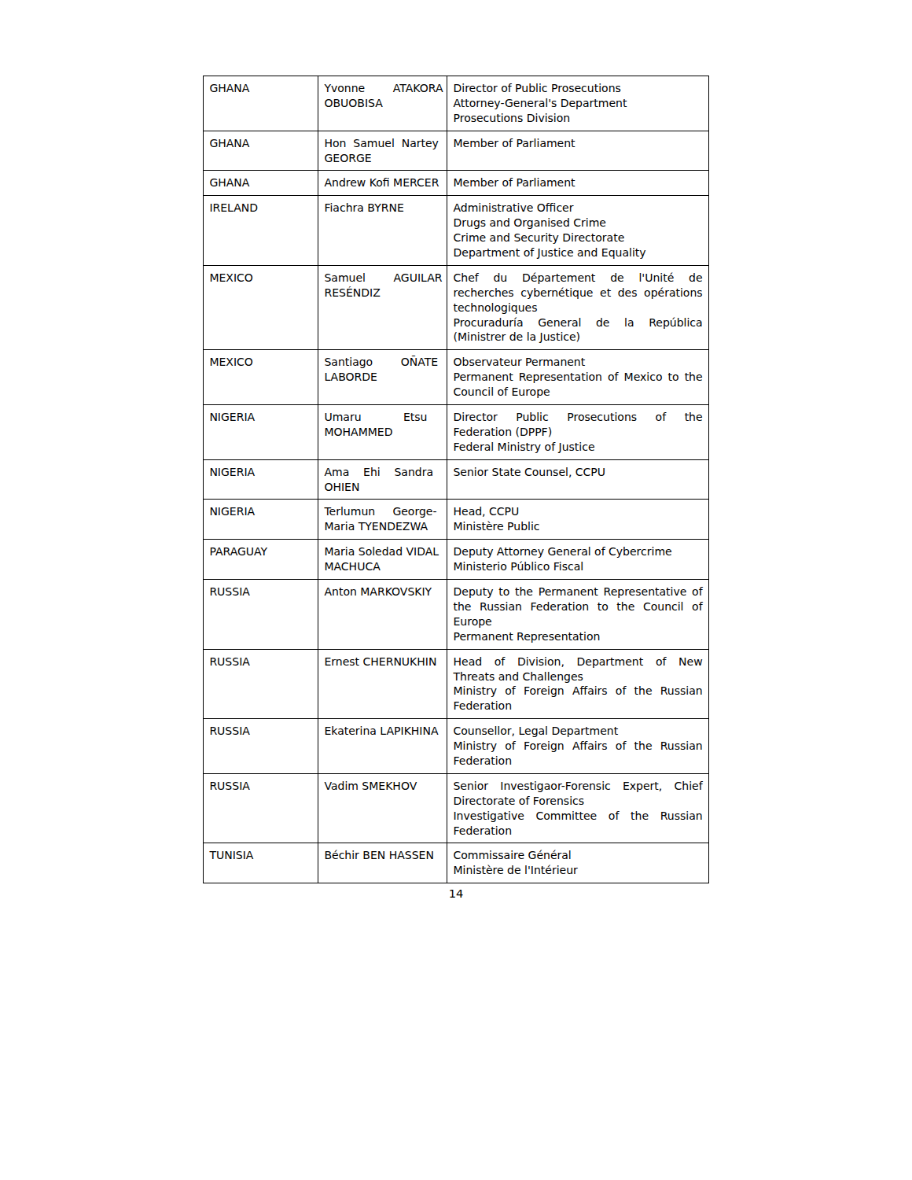| GHANA | Yvonne ATAKORA OBUOBISA | Director of Public Prosecutions Attorney-General's Department Prosecutions Division |
| GHANA | Hon Samuel Nartey GEORGE | Member of Parliament |
| GHANA | Andrew Kofi MERCER | Member of Parliament |
| IRELAND | Fiachra BYRNE | Administrative Officer Drugs and Organised Crime Crime and Security Directorate Department of Justice and Equality |
| MEXICO | Samuel AGUILAR RESÉNDIZ | Chef du Département de l'Unité de recherches cybernétique et des opérations technologiques Procuraduría General de la República (Ministrer de la Justice) |
| MEXICO | Santiago OÑATE LABORDE | Observateur Permanent Permanent Representation of Mexico to the Council of Europe |
| NIGERIA | Umaru Etsu MOHAMMED | Director Public Prosecutions of the Federation (DPPF) Federal Ministry of Justice |
| NIGERIA | Ama Ehi Sandra OHIEN | Senior State Counsel, CCPU |
| NIGERIA | Terlumun George-Maria TYENDEZWA | Head, CCPU Ministère Public |
| PARAGUAY | Maria Soledad VIDAL MACHUCA | Deputy Attorney General of Cybercrime Ministerio Público Fiscal |
| RUSSIA | Anton MARKOVSKIY | Deputy to the Permanent Representative of the Russian Federation to the Council of Europe Permanent Representation |
| RUSSIA | Ernest CHERNUKHIN | Head of Division, Department of New Threats and Challenges Ministry of Foreign Affairs of the Russian Federation |
| RUSSIA | Ekaterina LAPIKHINA | Counsellor, Legal Department Ministry of Foreign Affairs of the Russian Federation |
| RUSSIA | Vadim SMEKHOV | Senior Investigaor-Forensic Expert, Chief Directorate of Forensics Investigative Committee of the Russian Federation |
| TUNISIA | Béchir BEN HASSEN | Commissaire Général Ministère de l'Intérieur |
14